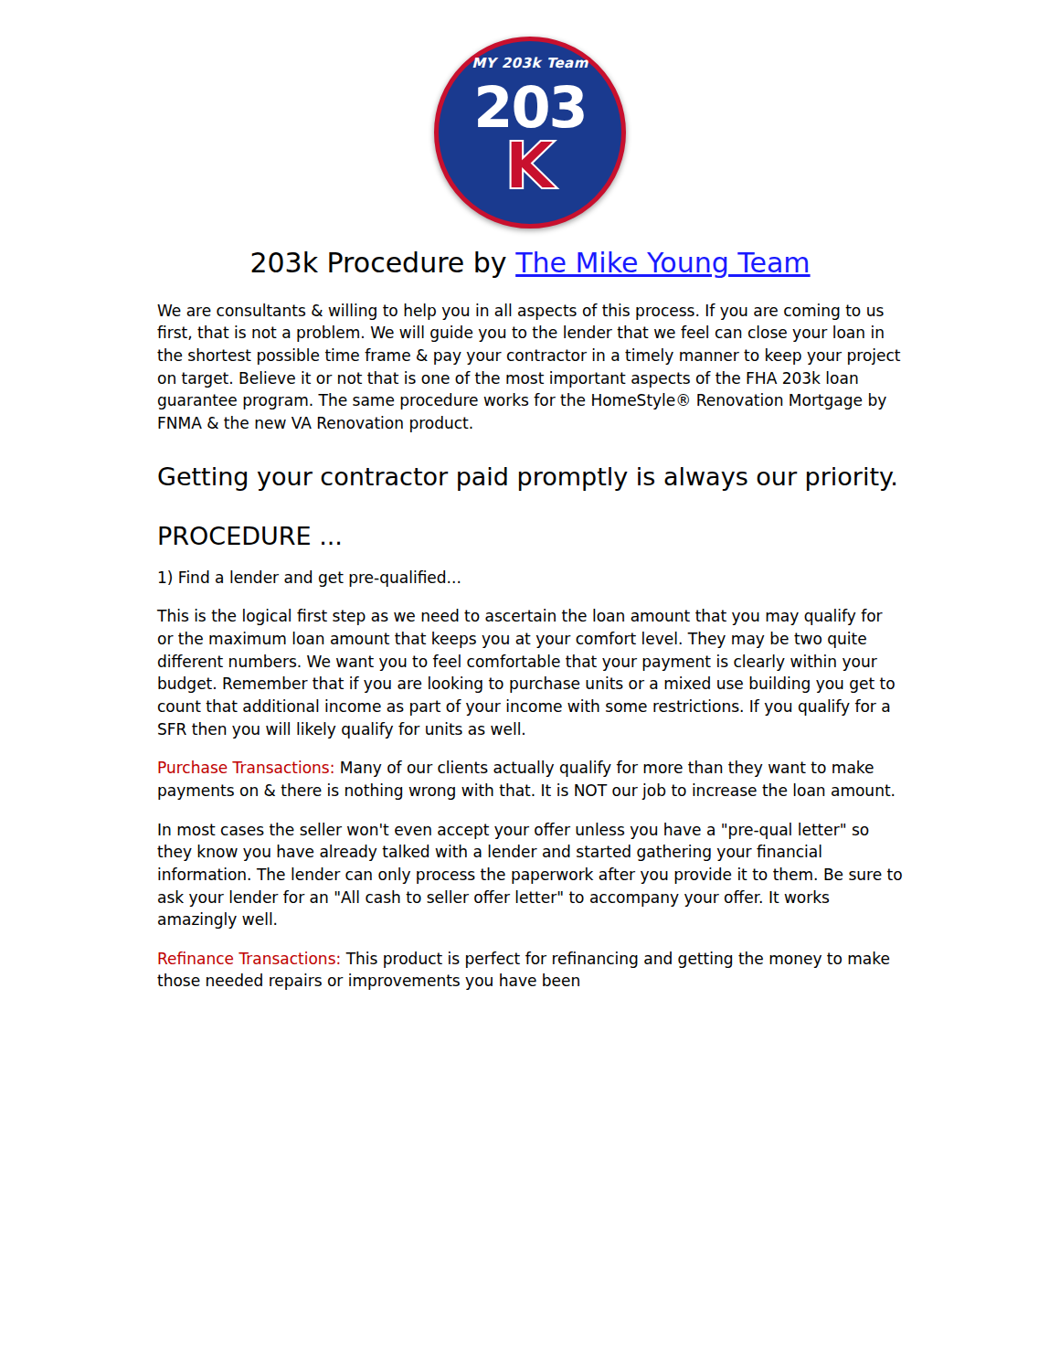MY 203k Team 203 K
203k Procedure by The Mike Young Team
We are consultants & willing to help you in all aspects of this process. If you are coming to us first, that is not a problem. We will guide you to the lender that we feel can close your loan in the shortest possible time frame & pay your contractor in a timely manner to keep your project on target. Believe it or not that is one of the most important aspects of the FHA 203k loan guarantee program. The same procedure works for the HomeStyle® Renovation Mortgage by FNMA & the new VA Renovation product.
Getting your contractor paid promptly is always our priority.
PROCEDURE ...
1) Find a lender and get pre-qualified...
This is the logical first step as we need to ascertain the loan amount that you may qualify for or the maximum loan amount that keeps you at your comfort level. They may be two quite different numbers. We want you to feel comfortable that your payment is clearly within your budget. Remember that if you are looking to purchase units or a mixed use building you get to count that additional income as part of your income with some restrictions. If you qualify for a SFR then you will likely qualify for units as well.
Purchase Transactions: Many of our clients actually qualify for more than they want to make payments on & there is nothing wrong with that. It is NOT our job to increase the loan amount.
In most cases the seller won't even accept your offer unless you have a "pre-qual letter" so they know you have already talked with a lender and started gathering your financial information. The lender can only process the paperwork after you provide it to them. Be sure to ask your lender for an "All cash to seller offer letter" to accompany your offer. It works amazingly well.
Refinance Transactions: This product is perfect for refinancing and getting the money to make those needed repairs or improvements you have been